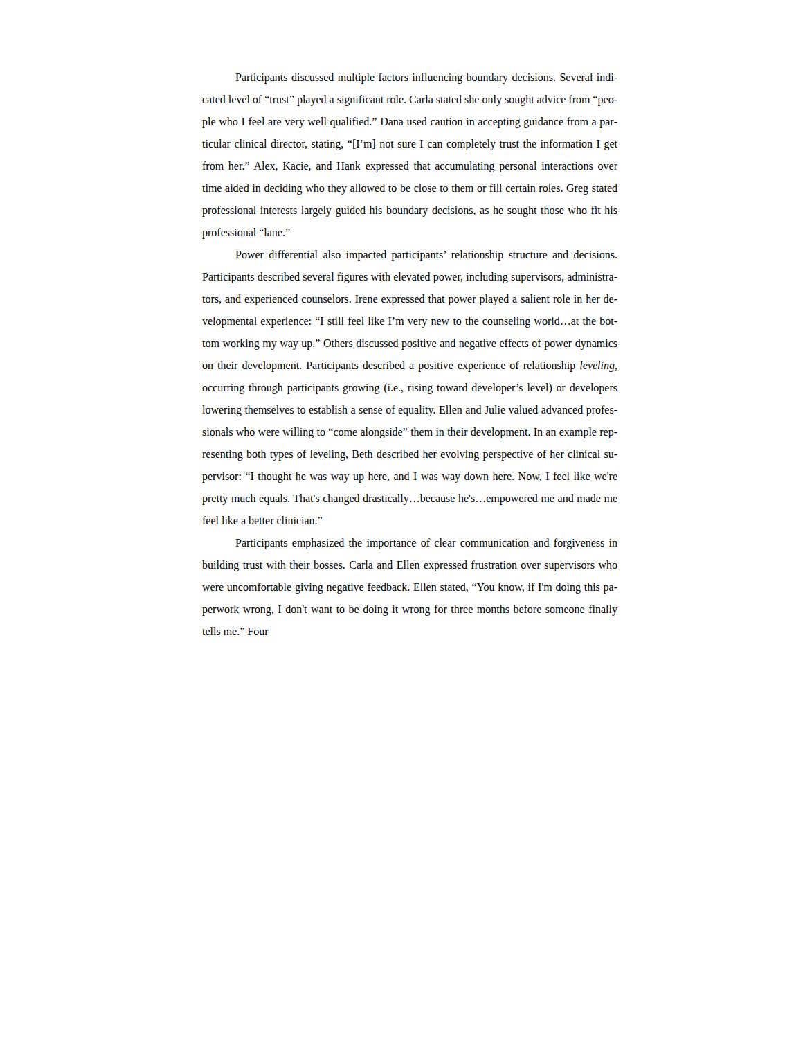Participants discussed multiple factors influencing boundary decisions. Several indicated level of “trust” played a significant role. Carla stated she only sought advice from “people who I feel are very well qualified.” Dana used caution in accepting guidance from a particular clinical director, stating, “[I’m] not sure I can completely trust the information I get from her.” Alex, Kacie, and Hank expressed that accumulating personal interactions over time aided in deciding who they allowed to be close to them or fill certain roles. Greg stated professional interests largely guided his boundary decisions, as he sought those who fit his professional “lane.”
Power differential also impacted participants’ relationship structure and decisions. Participants described several figures with elevated power, including supervisors, administrators, and experienced counselors. Irene expressed that power played a salient role in her developmental experience: “I still feel like I’m very new to the counseling world…at the bottom working my way up.” Others discussed positive and negative effects of power dynamics on their development. Participants described a positive experience of relationship leveling, occurring through participants growing (i.e., rising toward developer’s level) or developers lowering themselves to establish a sense of equality. Ellen and Julie valued advanced professionals who were willing to “come alongside” them in their development. In an example representing both types of leveling, Beth described her evolving perspective of her clinical supervisor: “I thought he was way up here, and I was way down here. Now, I feel like we're pretty much equals. That's changed drastically…because he's…empowered me and made me feel like a better clinician.”
Participants emphasized the importance of clear communication and forgiveness in building trust with their bosses. Carla and Ellen expressed frustration over supervisors who were uncomfortable giving negative feedback. Ellen stated, “You know, if I'm doing this paperwork wrong, I don't want to be doing it wrong for three months before someone finally tells me.” Four